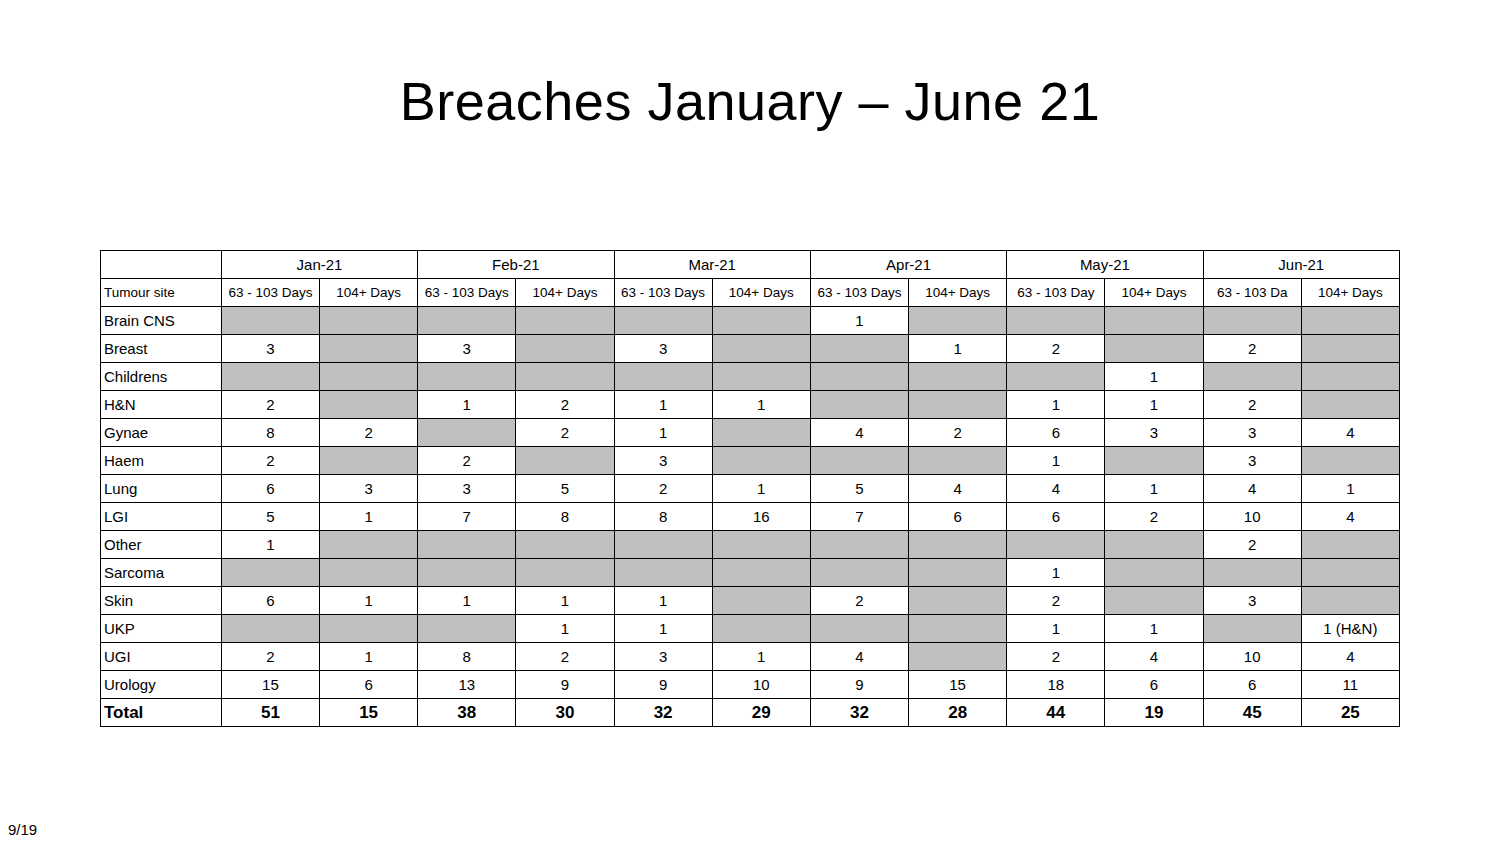Breaches January – June 21
| | Jan-21 | Feb-21 | Mar-21 | Apr-21 | May-21 | Jun-21 |
| --- | --- | --- | --- | --- | --- | --- |
| Tumour site | 63 - 103 Days | 104+ Days | 63 - 103 Days | 104+ Days | 63 - 103 Days | 104+ Days | 63 - 103 Days | 104+ Days | 63 - 103 Day | 104+ Days | 63 - 103 Da | 104+ Days |
| Brain CNS | | | | | | | 1 | | | | | |
| Breast | 3 | | 3 | | 3 | | | 1 | 2 | | 2 | |
| Childrens | | | | | | | | | | 1 | | |
| H&N | 2 | | 1 | 2 | 1 | 1 | | | 1 | 1 | 2 | |
| Gynae | 8 | 2 | | 2 | 1 | | 4 | 2 | 6 | 3 | 3 | 4 |
| Haem | 2 | | 2 | | 3 | | | | 1 | | 3 | |
| Lung | 6 | 3 | 3 | 5 | 2 | 1 | 5 | 4 | 4 | 1 | 4 | 1 |
| LGI | 5 | 1 | 7 | 8 | 8 | 16 | 7 | 6 | 6 | 2 | 10 | 4 |
| Other | 1 | | | | | | | | | | 2 | |
| Sarcoma | | | | | | | | | 1 | | | |
| Skin | 6 | 1 | 1 | 1 | 1 | | 2 | | 2 | | 3 | |
| UKP | | | | 1 | 1 | | | | 1 | 1 | | 1 (H&N) |
| UGI | 2 | 1 | 8 | 2 | 3 | 1 | 4 | | 2 | 4 | 10 | 4 |
| Urology | 15 | 6 | 13 | 9 | 9 | 10 | 9 | 15 | 18 | 6 | 6 | 11 |
| Total | 51 | 15 | 38 | 30 | 32 | 29 | 32 | 28 | 44 | 19 | 45 | 25 |
9/19